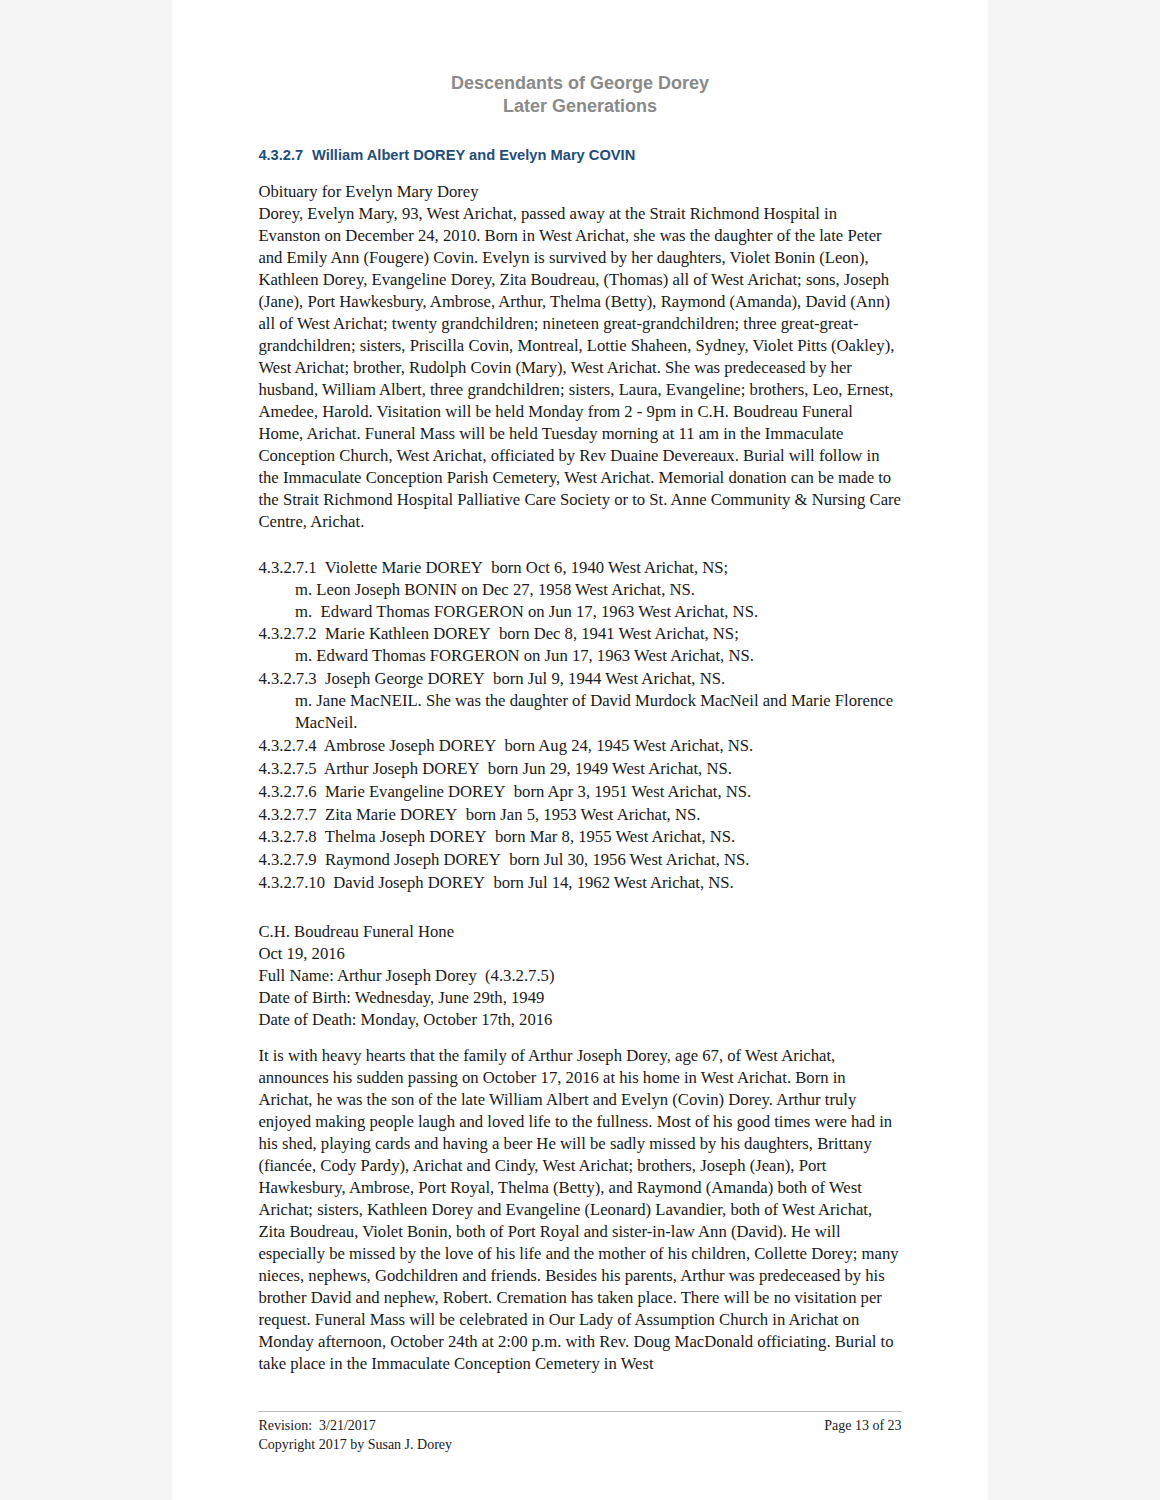Descendants of George Dorey
Later Generations
4.3.2.7 William Albert DOREY and Evelyn Mary COVIN
Obituary for Evelyn Mary Dorey
Dorey, Evelyn Mary, 93, West Arichat, passed away at the Strait Richmond Hospital in Evanston on December 24, 2010. Born in West Arichat, she was the daughter of the late Peter and Emily Ann (Fougere) Covin. Evelyn is survived by her daughters, Violet Bonin (Leon), Kathleen Dorey, Evangeline Dorey, Zita Boudreau, (Thomas) all of West Arichat; sons, Joseph (Jane), Port Hawkesbury, Ambrose, Arthur, Thelma (Betty), Raymond (Amanda), David (Ann) all of West Arichat; twenty grandchildren; nineteen great-grandchildren; three great-great- grandchildren; sisters, Priscilla Covin, Montreal, Lottie Shaheen, Sydney, Violet Pitts (Oakley), West Arichat; brother, Rudolph Covin (Mary), West Arichat. She was predeceased by her husband, William Albert, three grandchildren; sisters, Laura, Evangeline; brothers, Leo, Ernest, Amedee, Harold. Visitation will be held Monday from 2 - 9pm in C.H. Boudreau Funeral Home, Arichat. Funeral Mass will be held Tuesday morning at 11 am in the Immaculate Conception Church, West Arichat, officiated by Rev Duaine Devereaux. Burial will follow in the Immaculate Conception Parish Cemetery, West Arichat. Memorial donation can be made to the Strait Richmond Hospital Palliative Care Society or to St. Anne Community & Nursing Care Centre, Arichat.
4.3.2.7.1 Violette Marie DOREY born Oct 6, 1940 West Arichat, NS; m. Leon Joseph BONIN on Dec 27, 1958 West Arichat, NS. m. Edward Thomas FORGERON on Jun 17, 1963 West Arichat, NS.
4.3.2.7.2 Marie Kathleen DOREY born Dec 8, 1941 West Arichat, NS; m. Edward Thomas FORGERON on Jun 17, 1963 West Arichat, NS.
4.3.2.7.3 Joseph George DOREY born Jul 9, 1944 West Arichat, NS. m. Jane MacNEIL. She was the daughter of David Murdock MacNeil and Marie Florence MacNeil.
4.3.2.7.4 Ambrose Joseph DOREY born Aug 24, 1945 West Arichat, NS.
4.3.2.7.5 Arthur Joseph DOREY born Jun 29, 1949 West Arichat, NS.
4.3.2.7.6 Marie Evangeline DOREY born Apr 3, 1951 West Arichat, NS.
4.3.2.7.7 Zita Marie DOREY born Jan 5, 1953 West Arichat, NS.
4.3.2.7.8 Thelma Joseph DOREY born Mar 8, 1955 West Arichat, NS.
4.3.2.7.9 Raymond Joseph DOREY born Jul 30, 1956 West Arichat, NS.
4.3.2.7.10 David Joseph DOREY born Jul 14, 1962 West Arichat, NS.
C.H. Boudreau Funeral Hone
Oct 19, 2016
Full Name: Arthur Joseph Dorey (4.3.2.7.5)
Date of Birth: Wednesday, June 29th, 1949
Date of Death: Monday, October 17th, 2016
It is with heavy hearts that the family of Arthur Joseph Dorey, age 67, of West Arichat, announces his sudden passing on October 17, 2016 at his home in West Arichat. Born in Arichat, he was the son of the late William Albert and Evelyn (Covin) Dorey. Arthur truly enjoyed making people laugh and loved life to the fullness. Most of his good times were had in his shed, playing cards and having a beer He will be sadly missed by his daughters, Brittany (fiancée, Cody Pardy), Arichat and Cindy, West Arichat; brothers, Joseph (Jean), Port Hawkesbury, Ambrose, Port Royal, Thelma (Betty), and Raymond (Amanda) both of West Arichat; sisters, Kathleen Dorey and Evangeline (Leonard) Lavandier, both of West Arichat, Zita Boudreau, Violet Bonin, both of Port Royal and sister-in-law Ann (David). He will especially be missed by the love of his life and the mother of his children, Collette Dorey; many nieces, nephews, Godchildren and friends. Besides his parents, Arthur was predeceased by his brother David and nephew, Robert. Cremation has taken place. There will be no visitation per request. Funeral Mass will be celebrated in Our Lady of Assumption Church in Arichat on Monday afternoon, October 24th at 2:00 p.m. with Rev. Doug MacDonald officiating. Burial to take place in the Immaculate Conception Cemetery in West
Revision: 3/21/2017
Copyright 2017 by Susan J. Dorey
Page 13 of 23